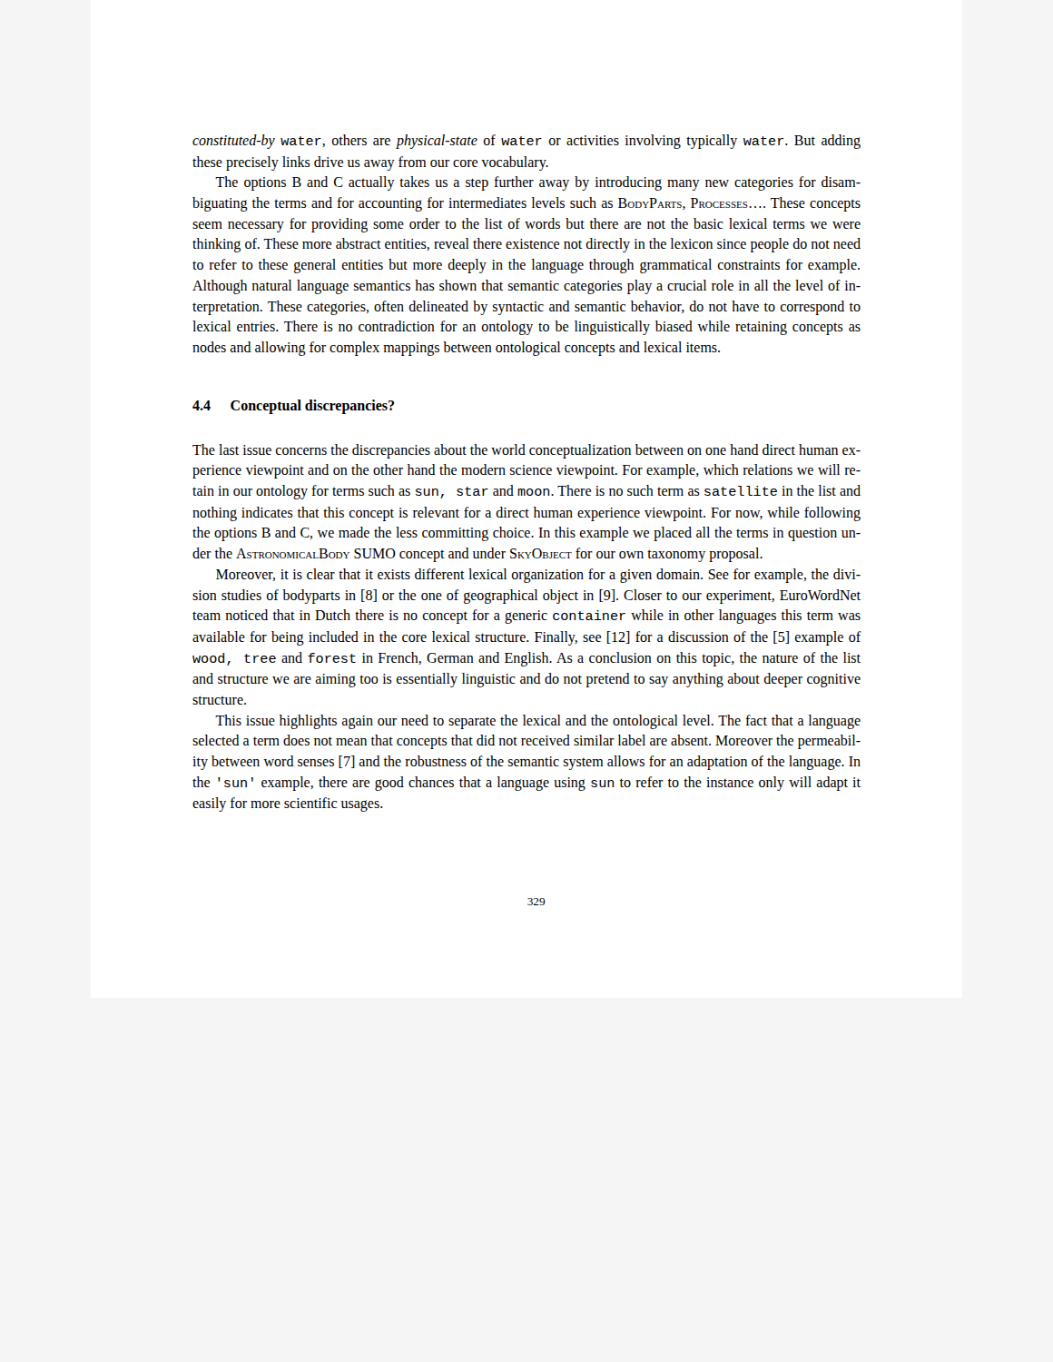constituted-by water, others are physical-state of water or activities involving typically water. But adding these precisely links drive us away from our core vocabulary.
The options B and C actually takes us a step further away by introducing many new categories for disambiguating the terms and for accounting for intermediates levels such as BodyParts, Processes…. These concepts seem necessary for providing some order to the list of words but there are not the basic lexical terms we were thinking of. These more abstract entities, reveal there existence not directly in the lexicon since people do not need to refer to these general entities but more deeply in the language through grammatical constraints for example. Although natural language semantics has shown that semantic categories play a crucial role in all the level of interpretation. These categories, often delineated by syntactic and semantic behavior, do not have to correspond to lexical entries. There is no contradiction for an ontology to be linguistically biased while retaining concepts as nodes and allowing for complex mappings between ontological concepts and lexical items.
4.4 Conceptual discrepancies?
The last issue concerns the discrepancies about the world conceptualization between on one hand direct human experience viewpoint and on the other hand the modern science viewpoint. For example, which relations we will retain in our ontology for terms such as sun, star and moon. There is no such term as satellite in the list and nothing indicates that this concept is relevant for a direct human experience viewpoint. For now, while following the options B and C, we made the less committing choice. In this example we placed all the terms in question under the AstronomicalBody SUMO concept and under SkyObject for our own taxonomy proposal.
Moreover, it is clear that it exists different lexical organization for a given domain. See for example, the division studies of bodyparts in [8] or the one of geographical object in [9]. Closer to our experiment, EuroWordNet team noticed that in Dutch there is no concept for a generic container while in other languages this term was available for being included in the core lexical structure. Finally, see [12] for a discussion of the [5] example of wood, tree and forest in French, German and English. As a conclusion on this topic, the nature of the list and structure we are aiming too is essentially linguistic and do not pretend to say anything about deeper cognitive structure.
This issue highlights again our need to separate the lexical and the ontological level. The fact that a language selected a term does not mean that concepts that did not received similar label are absent. Moreover the permeability between word senses [7] and the robustness of the semantic system allows for an adaptation of the language. In the 'sun' example, there are good chances that a language using sun to refer to the instance only will adapt it easily for more scientific usages.
329